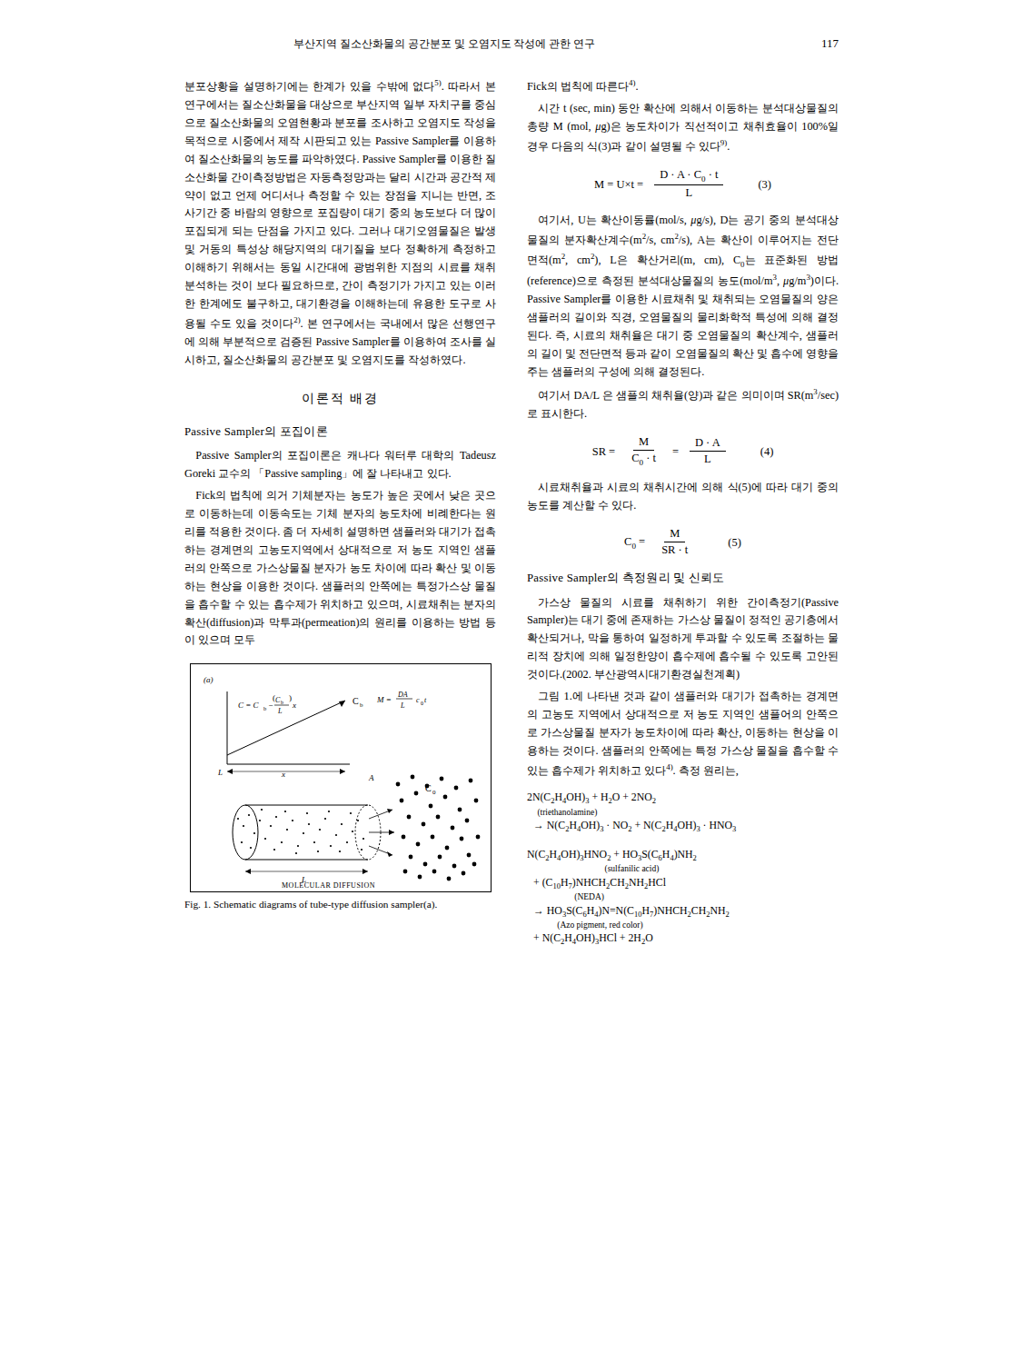부산지역 질소산화물의 공간분포 및 오염지도 작성에 관한 연구
117
분포상황을 설명하기에는 한계가 있을 수밖에 없다5). 따라서 본 연구에서는 질소산화물을 대상으로 부산지역 일부 자치구를 중심으로 질소산화물의 오염현황과 분포를 조사하고 오염지도 작성을 목적으로 시중에서 제작 시판되고 있는 Passive Sampler를 이용하여 질소산화물의 농도를 파악하였다. Passive Sampler를 이용한 질소산화물 간이측정방법은 자동측정망과는 달리 시간과 공간적 제약이 없고 언제 어디서나 측정할 수 있는 장점을 지니는 반면, 조사기간 중 바람의 영향으로 포집량이 대기 중의 농도보다 더 많이 포집되게 되는 단점을 가지고 있다. 그러나 대기오염물질은 발생 및 거동의 특성상 해당지역의 대기질을 보다 정확하게 측정하고 이해하기 위해서는 동일 시간대에 광범위한 지점의 시료를 채취 분석하는 것이 보다 필요하므로, 간이 측정기가 가지고 있는 이러한 한계에도 불구하고, 대기환경을 이해하는데 유용한 도구로 사용될 수도 있을 것이다2). 본 연구에서는 국내에서 많은 선행연구에 의해 부분적으로 검증된 Passive Sampler를 이용하여 조사를 실시하고, 질소산화물의 공간분포 및 오염지도를 작성하였다.
이론적 배경
Passive Sampler의 포집이론
Passive Sampler의 포집이론은 캐나다 워터루 대학의 Tadeusz Goreki 교수의 「Passive sampling」에 잘 나타내고 있다.
Fick의 법칙에 의거 기체분자는 농도가 높은 곳에서 낮은 곳으로 이동하는데 이동속도는 기체 분자의 농도차에 비례한다는 원리를 적용한 것이다. 좀 더 자세히 설명하면 샘플러와 대기가 접촉하는 경계면의 고농도지역에서 상대적으로 저 농도 지역인 샘플러의 안쪽으로 가스상물질 분자가 농도 차이에 따라 확산 및 이동하는 현상을 이용한 것이다. 샘플러의 안쪽에는 특정가스상 물질을 흡수할 수 있는 흡수제가 위치하고 있으며, 시료채취는 분자의 확산(diffusion)과 막투과(permeation)의 원리를 이용하는 방법 등이 있으며 모두
(a) C b C = C b − C b L x ( ) M = DA L c 0 t x L A C 0 L MOLECULAR DIFFUSION
Fig. 1. Schematic diagrams of tube-type diffusion sampler(a).
Fick의 법칙에 따른다4).
시간 t (sec, min) 동안 확산에 의해서 이동하는 분석대상물질의 총량 M (mol, μg)은 농도차이가 직선적이고 채취효율이 100%일 경우 다음의 식(3)과 같이 설명될 수 있다9).
M = U×t = D · A · C0 · t L (3)
여기서, U는 확산이동률(mol/s, μg/s), D는 공기 중의 분석대상물질의 분자확산계수(m2/s, cm2/s), A는 확산이 이루어지는 전단면적(m2, cm2), L은 확산거리(m, cm), C0는 표준화된 방법(reference)으로 측정된 분석대상물질의 농도(mol/m3, μg/m3)이다. Passive Sampler를 이용한 시료채취 및 채취되는 오염물질의 양은 샘플러의 길이와 직경, 오염물질의 물리화학적 특성에 의해 결정된다. 즉, 시료의 채취율은 대기 중 오염물질의 확산계수, 샘플러의 길이 및 전단면적 등과 같이 오염물질의 확산 및 흡수에 영향을 주는 샘플러의 구성에 의해 결정된다.
여기서 DA/L 은 샘플의 채취율(양)과 같은 의미이며 SR(m3/sec)로 표시한다.
SR = M C0 · t = D · A L (4)
시료채취율과 시료의 채취시간에 의해 식(5)에 따라 대기 중의 농도를 계산할 수 있다.
C0 = M SR · t (5)
Passive Sampler의 측정원리 및 신뢰도
가스상 물질의 시료를 채취하기 위한 간이측정기(Passive Sampler)는 대기 중에 존재하는 가스상 물질이 정적인 공기층에서 확산되거나, 막을 통하여 일정하게 투과할 수 있도록 조절하는 물리적 장치에 의해 일정한양이 흡수제에 흡수될 수 있도록 고안된 것이다.(2002. 부산광역시대기환경실천계획)
그림 1.에 나타낸 것과 같이 샘플러와 대기가 접촉하는 경계면의 고농도 지역에서 상대적으로 저 농도 지역인 샘플어의 안쪽으로 가스상물질 분자가 농도차이에 따라 확산, 이동하는 현상을 이용하는 것이다. 샘플러의 안쪽에는 특정 가스상 물질을 흡수할 수 있는 흡수제가 위치하고 있다4). 측정 원리는,
2N(C2H4OH)3 + H2O + 2NO2 (triethanolamine) → N(C2H4OH)3 · NO2 + N(C2H4OH)3 · HNO3
N(C2H4OH)3HNO2 + HO3S(C6H4)NH2 (sulfanilic acid) + (C10H7)NHCH2CH2NH2HCl (NEDA) → HO3S(C6H4)N=N(C10H7)NHCH2CH2NH2 (Azo pigment, red color) + N(C2H4OH)3HCl + 2H2O